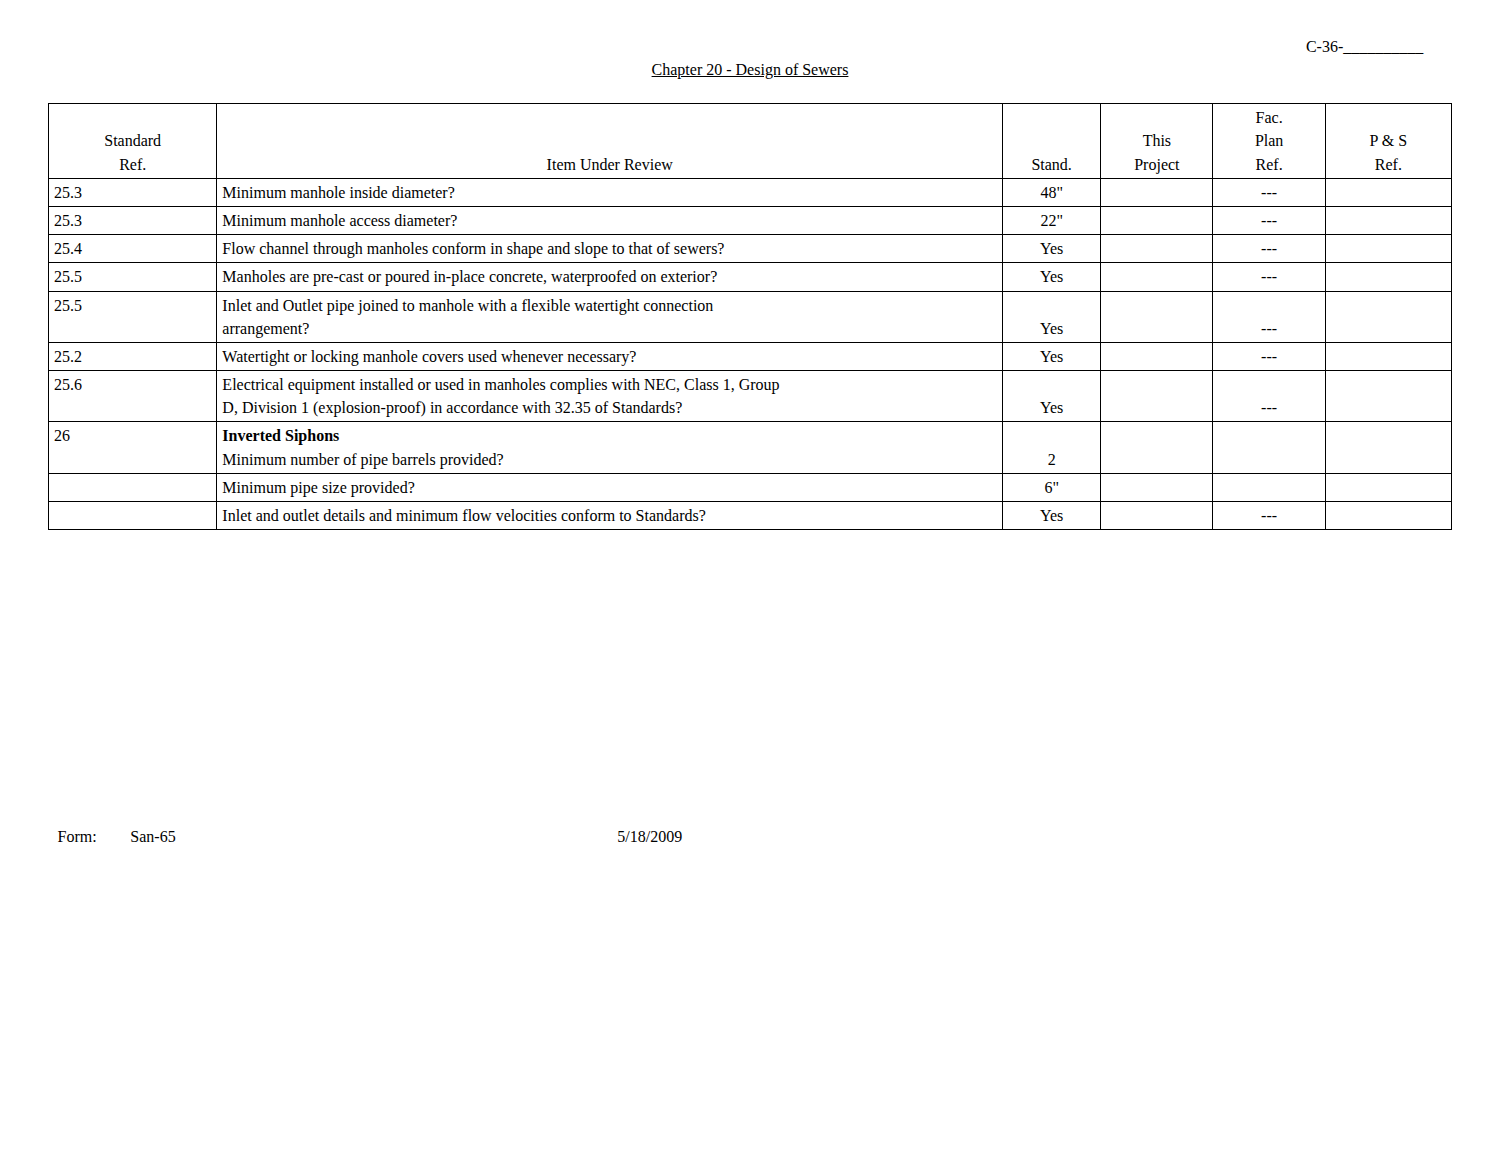C-36-__________
Chapter 20 - Design of Sewers
| Standard Ref. | Item Under Review | Stand. | This Project | Fac. Plan Ref. | P & S Ref. |
| --- | --- | --- | --- | --- | --- |
| 25.3 | Minimum manhole inside diameter? | 48" | | --- | |
| 25.3 | Minimum manhole access diameter? | 22" | | --- | |
| 25.4 | Flow channel through manholes conform in shape and slope to that of sewers? | Yes | | --- | |
| 25.5 | Manholes are pre-cast or poured in-place concrete, waterproofed on exterior? | Yes | | --- | |
| 25.5 | Inlet and Outlet pipe joined to manhole with a flexible watertight connection arrangement? | Yes | | --- | |
| 25.2 | Watertight or locking manhole covers used whenever necessary? | Yes | | --- | |
| 25.6 | Electrical equipment installed or used in manholes complies with NEC, Class 1, Group D, Division 1 (explosion-proof) in accordance with 32.35 of Standards? | Yes | | --- | |
| 26 | Inverted Siphons Minimum number of pipe barrels provided? | 2 | | | |
| | Minimum pipe size provided? | 6" | | | |
| | Inlet and outlet details and minimum flow velocities conform to Standards? | Yes | | --- | |
Form: San-65 5/18/2009